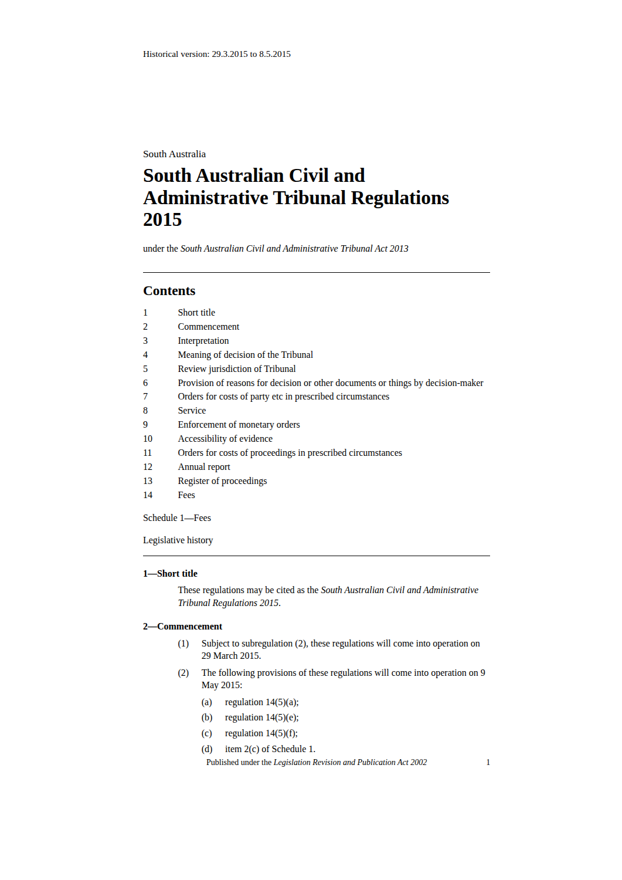Historical version: 29.3.2015 to 8.5.2015
South Australia
South Australian Civil and Administrative Tribunal Regulations 2015
under the South Australian Civil and Administrative Tribunal Act 2013
Contents
| 1 | Short title |
| 2 | Commencement |
| 3 | Interpretation |
| 4 | Meaning of decision of the Tribunal |
| 5 | Review jurisdiction of Tribunal |
| 6 | Provision of reasons for decision or other documents or things by decision-maker |
| 7 | Orders for costs of party etc in prescribed circumstances |
| 8 | Service |
| 9 | Enforcement of monetary orders |
| 10 | Accessibility of evidence |
| 11 | Orders for costs of proceedings in prescribed circumstances |
| 12 | Annual report |
| 13 | Register of proceedings |
| 14 | Fees |
Schedule 1—Fees
Legislative history
1—Short title
These regulations may be cited as the South Australian Civil and Administrative Tribunal Regulations 2015.
2—Commencement
(1) Subject to subregulation (2), these regulations will come into operation on 29 March 2015.
(2) The following provisions of these regulations will come into operation on 9 May 2015:
(a) regulation 14(5)(a);
(b) regulation 14(5)(e);
(c) regulation 14(5)(f);
(d) item 2(c) of Schedule 1.
Published under the Legislation Revision and Publication Act 2002
1